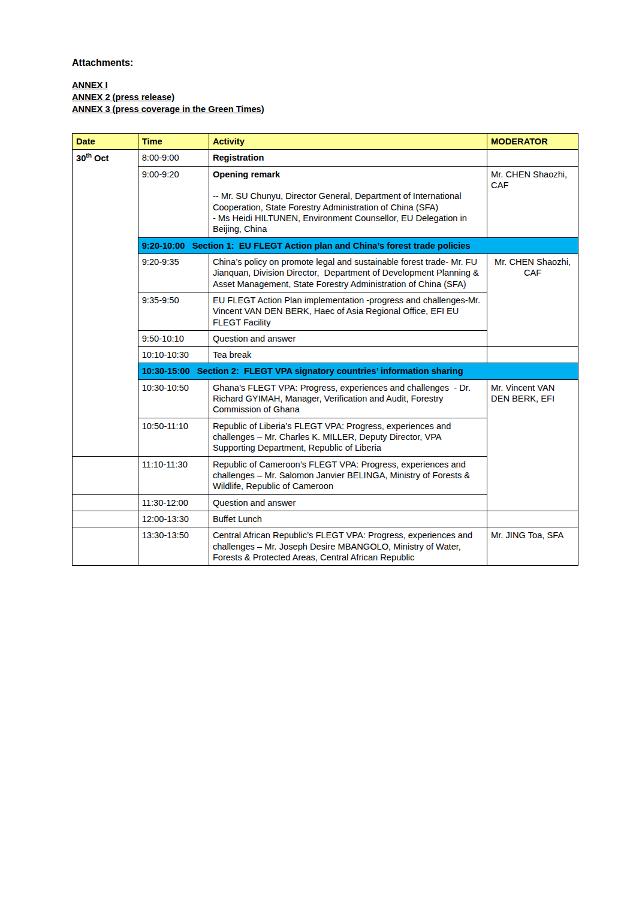Attachments:
ANNEX I
ANNEX 2 (press release)
ANNEX 3 (press coverage in the Green Times)
| Date | Time | Activity | MODERATOR |
| --- | --- | --- | --- |
| 30 th Oct | 8:00-9:00 | Registration | |
| 9:00-9:20 | Opening remark -- Mr. SU Chunyu, Director General, Department of International Cooperation, State Forestry Administration of China (SFA) - Ms Heidi HILTUNEN, Environment Counsellor, EU Delegation in Beijing, China | Mr. CHEN Shaozhi, CAF |
| 9:20-10:00 Section 1: EU FLEGT Action plan and China’s forest trade policies |
| 9:20-9:35 | China’s policy on promote legal and sustainable forest trade- Mr. FU Jianquan, Division Director, Department of Development Planning & Asset Management, State Forestry Administration of China (SFA) | Mr. CHEN Shaozhi, CAF |
| 9:35-9:50 | EU FLEGT Action Plan implementation -progress and challenges-Mr. Vincent VAN DEN BERK, Haec of Asia Regional Office, EFI EU FLEGT Facility |
| 9:50-10:10 | Question and answer |
| 10:10-10:30 | Tea break | |
| 10:30-15:00 Section 2: FLEGT VPA signatory countries’ information sharing |
| 10:30-10:50 | Ghana’s FLEGT VPA: Progress, experiences and challenges - Dr. Richard GYIMAH, Manager, Verification and Audit, Forestry Commission of Ghana | Mr. Vincent VAN DEN BERK, EFI |
| 10:50-11:10 | Republic of Liberia’s FLEGT VPA: Progress, experiences and challenges – Mr. Charles K. MILLER, Deputy Director, VPA Supporting Department, Republic of Liberia |
| | 11:10-11:30 | Republic of Cameroon’s FLEGT VPA: Progress, experiences and challenges – Mr. Salomon Janvier BELINGA, Ministry of Forests & Wildlife, Republic of Cameroon |
| | 11:30-12:00 | Question and answer |
| | 12:00-13:30 | Buffet Lunch | |
| | 13:30-13:50 | Central African Republic’s FLEGT VPA: Progress, experiences and challenges – Mr. Joseph Desire MBANGOLO, Ministry of Water, Forests & Protected Areas, Central African Republic | Mr. JING Toa, SFA |